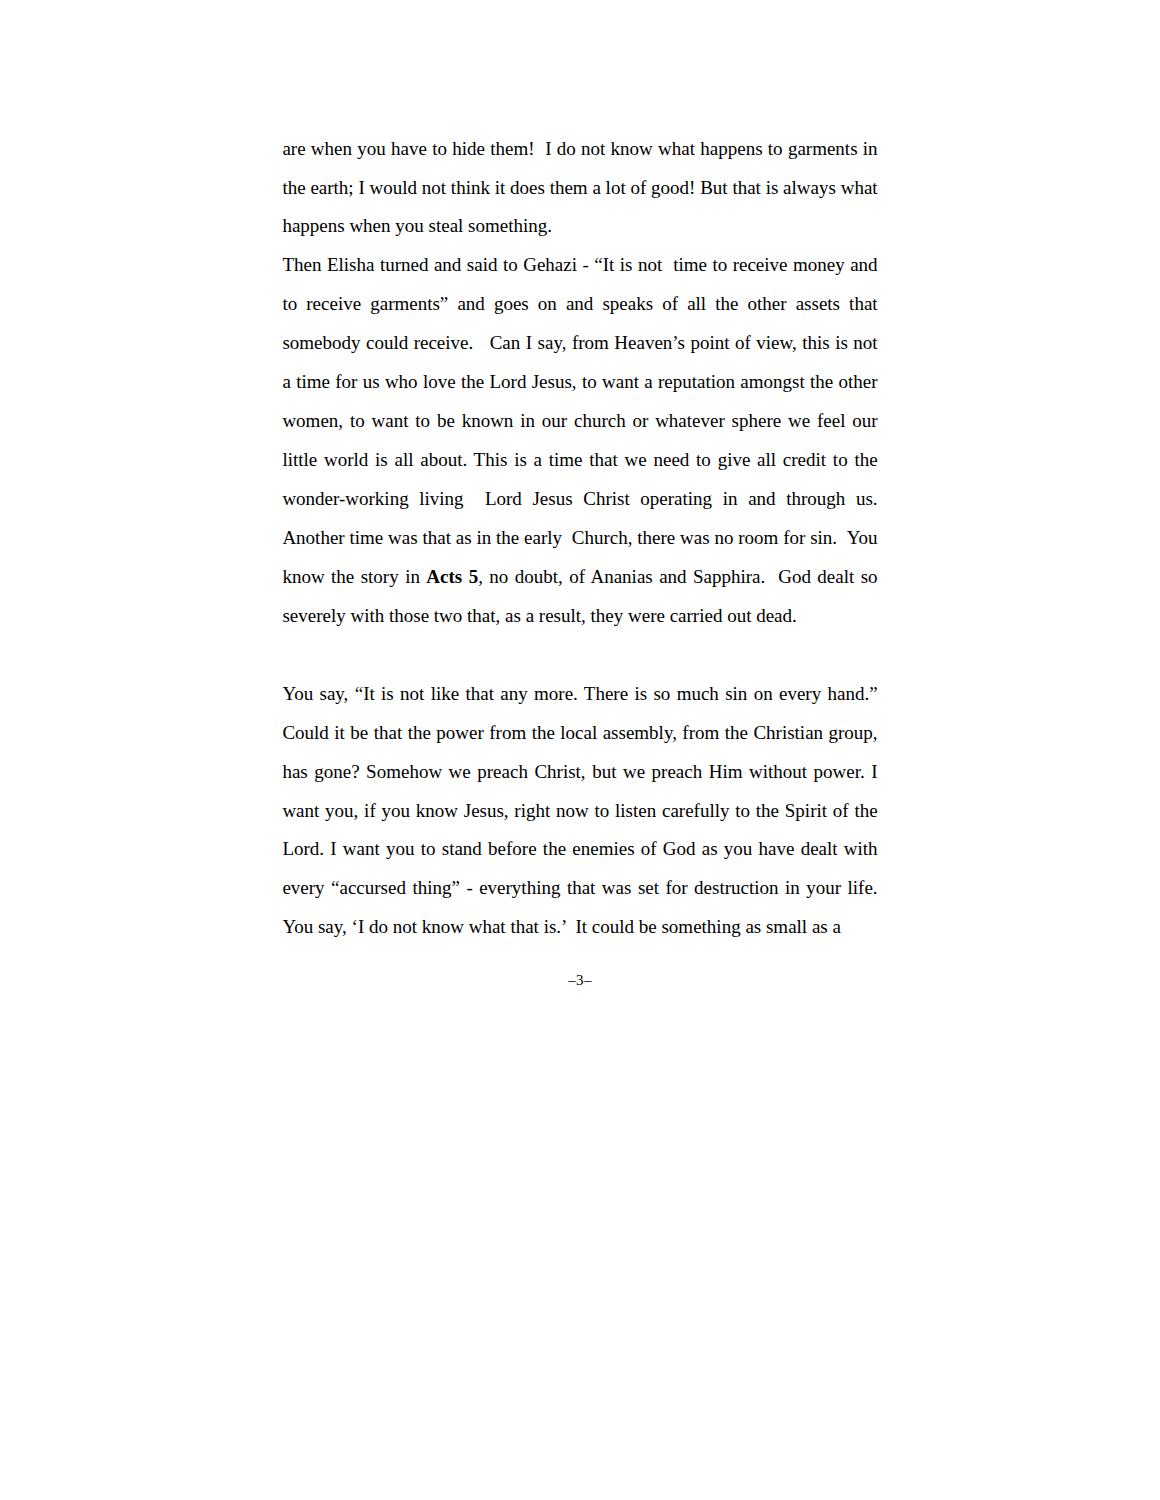are when you have to hide them! I do not know what happens to garments in the earth; I would not think it does them a lot of good! But that is always what happens when you steal something.
Then Elisha turned and said to Gehazi - “It is not time to receive money and to receive garments” and goes on and speaks of all the other assets that somebody could receive. Can I say, from Heaven’s point of view, this is not a time for us who love the Lord Jesus, to want a reputation amongst the other women, to want to be known in our church or whatever sphere we feel our little world is all about. This is a time that we need to give all credit to the wonder-working living Lord Jesus Christ operating in and through us. Another time was that as in the early Church, there was no room for sin. You know the story in Acts 5, no doubt, of Ananias and Sapphira. God dealt so severely with those two that, as a result, they were carried out dead.
You say, “It is not like that any more. There is so much sin on every hand.” Could it be that the power from the local assembly, from the Christian group, has gone? Somehow we preach Christ, but we preach Him without power. I want you, if you know Jesus, right now to listen carefully to the Spirit of the Lord. I want you to stand before the enemies of God as you have dealt with every “accursed thing” - everything that was set for destruction in your life. You say, ‘I do not know what that is.’ It could be something as small as a
–3–